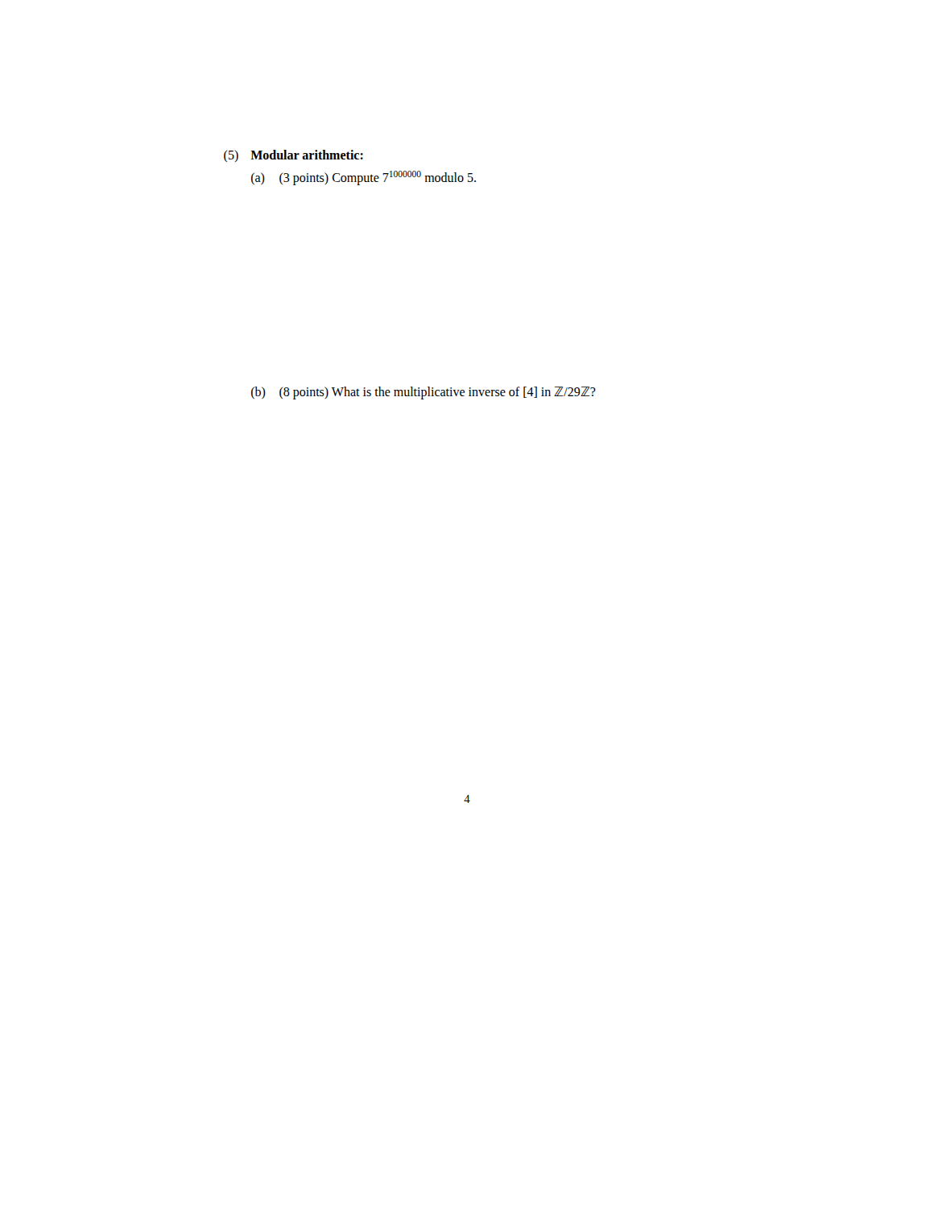(5) Modular arithmetic:
(a) (3 points) Compute 71000000 modulo 5.
(b) (8 points) What is the multiplicative inverse of [4] in ℤ/29ℤ?
4